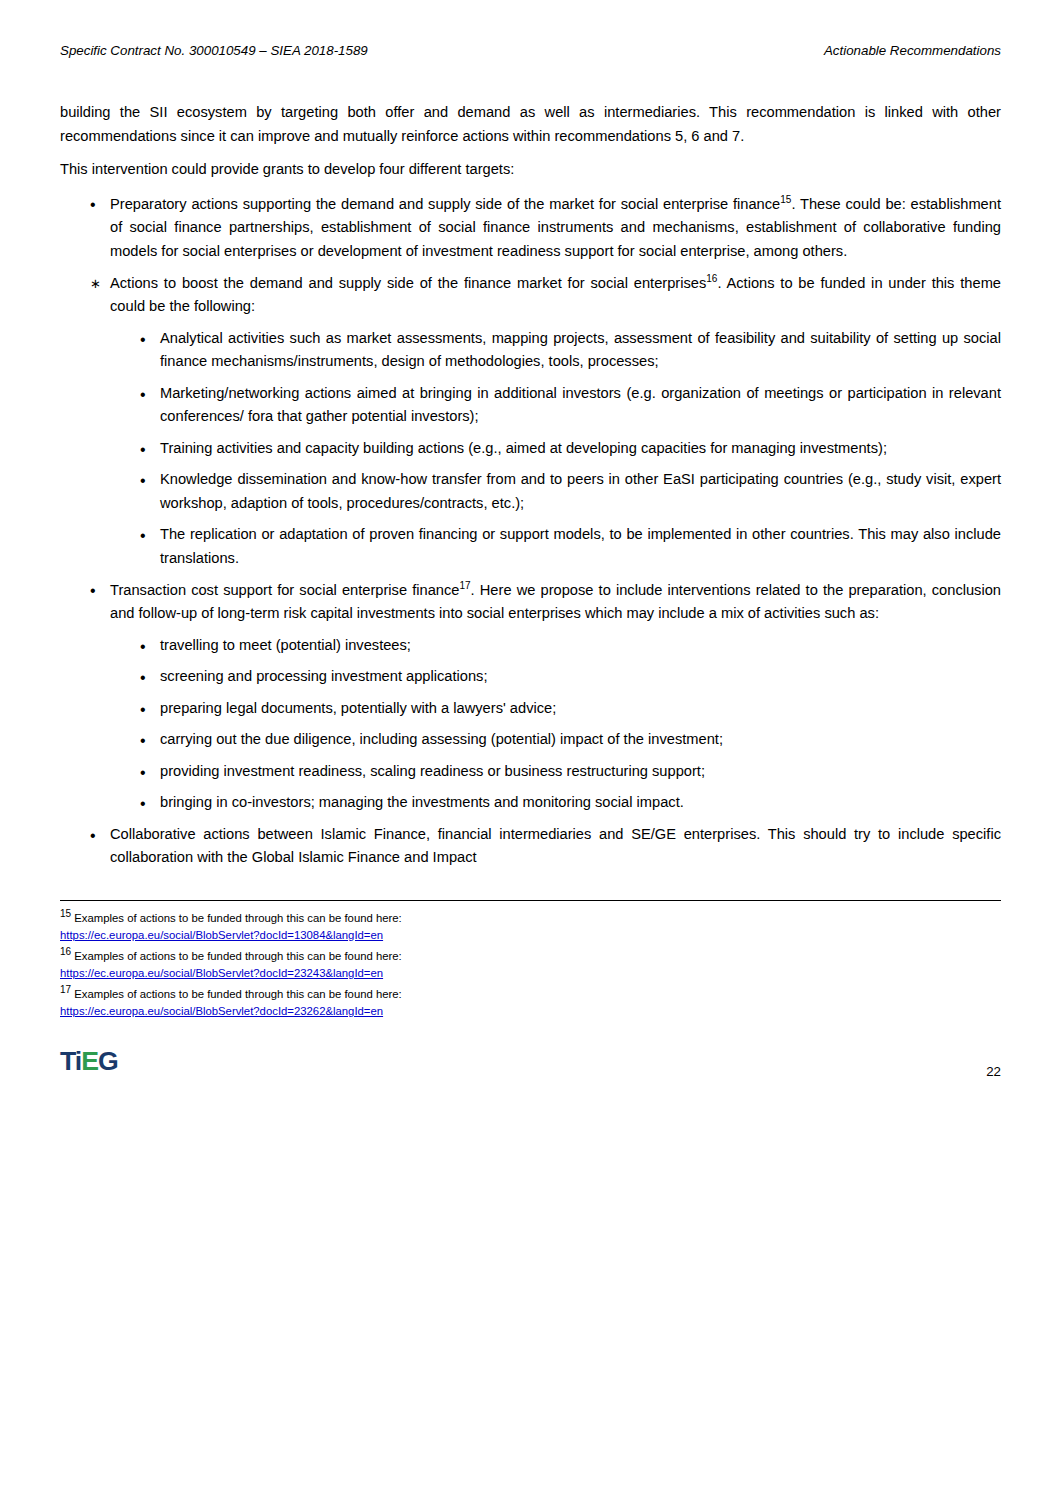Specific Contract No. 300010549 – SIEA 2018-1589
Actionable Recommendations
building the SII ecosystem by targeting both offer and demand as well as intermediaries. This recommendation is linked with other recommendations since it can improve and mutually reinforce actions within recommendations 5, 6 and 7.
This intervention could provide grants to develop four different targets:
Preparatory actions supporting the demand and supply side of the market for social enterprise finance15. These could be: establishment of social finance partnerships, establishment of social finance instruments and mechanisms, establishment of collaborative funding models for social enterprises or development of investment readiness support for social enterprise, among others.
Actions to boost the demand and supply side of the finance market for social enterprises16. Actions to be funded in under this theme could be the following:
Analytical activities such as market assessments, mapping projects, assessment of feasibility and suitability of setting up social finance mechanisms/instruments, design of methodologies, tools, processes;
Marketing/networking actions aimed at bringing in additional investors (e.g. organization of meetings or participation in relevant conferences/ fora that gather potential investors);
Training activities and capacity building actions (e.g., aimed at developing capacities for managing investments);
Knowledge dissemination and know-how transfer from and to peers in other EaSI participating countries (e.g., study visit, expert workshop, adaption of tools, procedures/contracts, etc.);
The replication or adaptation of proven financing or support models, to be implemented in other countries. This may also include translations.
Transaction cost support for social enterprise finance17. Here we propose to include interventions related to the preparation, conclusion and follow-up of long-term risk capital investments into social enterprises which may include a mix of activities such as:
travelling to meet (potential) investees;
screening and processing investment applications;
preparing legal documents, potentially with a lawyers' advice;
carrying out the due diligence, including assessing (potential) impact of the investment;
providing investment readiness, scaling readiness or business restructuring support;
bringing in co-investors; managing the investments and monitoring social impact.
Collaborative actions between Islamic Finance, financial intermediaries and SE/GE enterprises. This should try to include specific collaboration with the Global Islamic Finance and Impact
15 Examples of actions to be funded through this can be found here:
https://ec.europa.eu/social/BlobServlet?docId=13084&langId=en
16 Examples of actions to be funded through this can be found here:
https://ec.europa.eu/social/BlobServlet?docId=23243&langId=en
17 Examples of actions to be funded through this can be found here:
https://ec.europa.eu/social/BlobServlet?docId=23262&langId=en
Ti EG
22